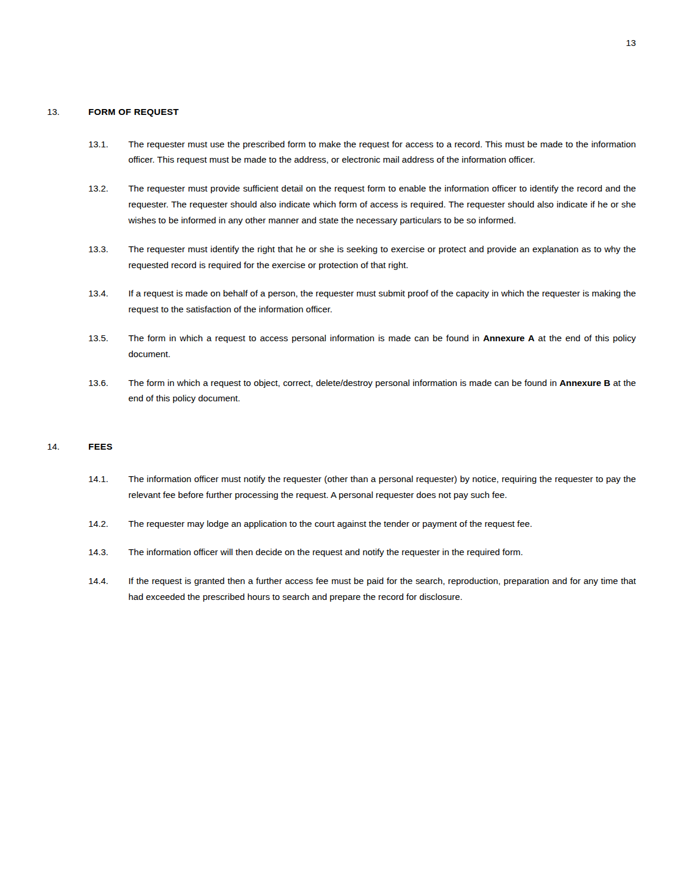13
13. FORM OF REQUEST
13.1. The requester must use the prescribed form to make the request for access to a record. This must be made to the information officer. This request must be made to the address, or electronic mail address of the information officer.
13.2. The requester must provide sufficient detail on the request form to enable the information officer to identify the record and the requester. The requester should also indicate which form of access is required. The requester should also indicate if he or she wishes to be informed in any other manner and state the necessary particulars to be so informed.
13.3. The requester must identify the right that he or she is seeking to exercise or protect and provide an explanation as to why the requested record is required for the exercise or protection of that right.
13.4. If a request is made on behalf of a person, the requester must submit proof of the capacity in which the requester is making the request to the satisfaction of the information officer.
13.5. The form in which a request to access personal information is made can be found in Annexure A at the end of this policy document.
13.6. The form in which a request to object, correct, delete/destroy personal information is made can be found in Annexure B at the end of this policy document.
14. FEES
14.1. The information officer must notify the requester (other than a personal requester) by notice, requiring the requester to pay the relevant fee before further processing the request. A personal requester does not pay such fee.
14.2. The requester may lodge an application to the court against the tender or payment of the request fee.
14.3. The information officer will then decide on the request and notify the requester in the required form.
14.4. If the request is granted then a further access fee must be paid for the search, reproduction, preparation and for any time that had exceeded the prescribed hours to search and prepare the record for disclosure.